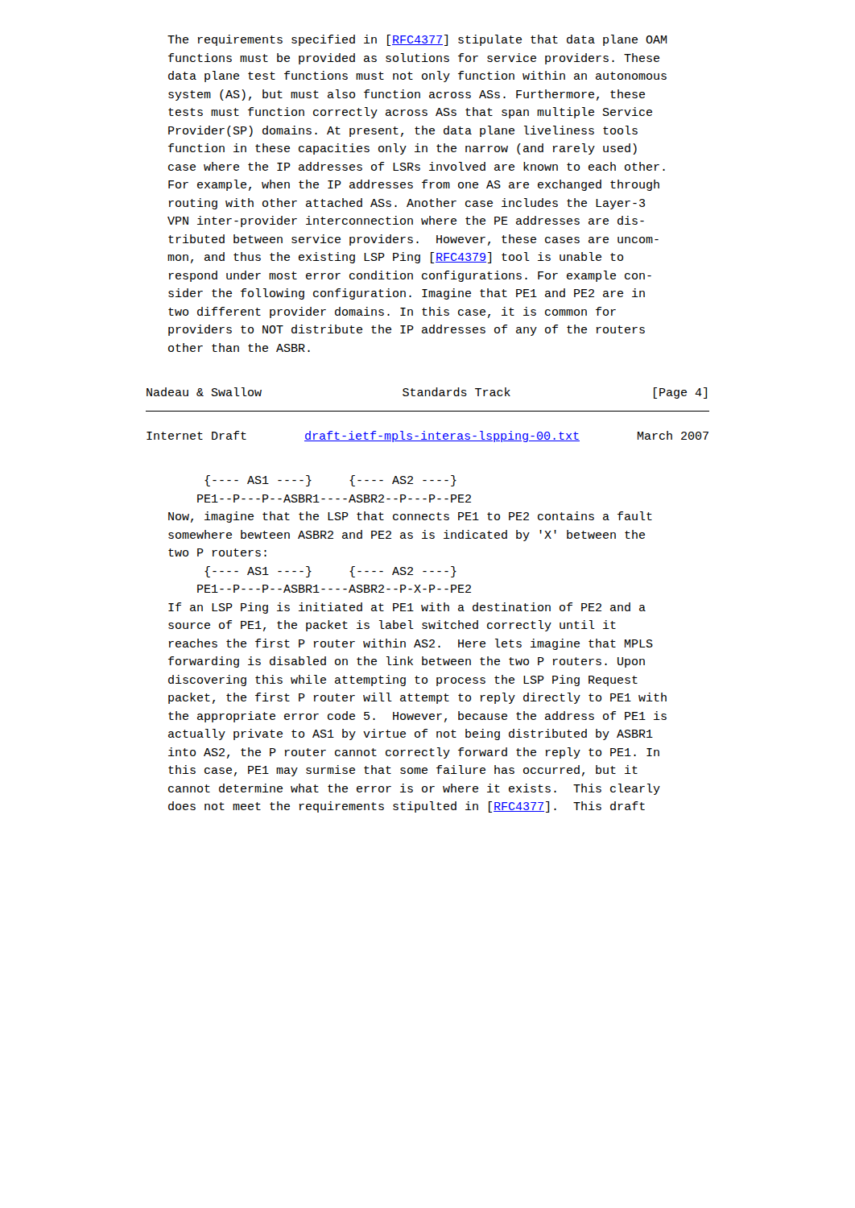The requirements specified in [RFC4377] stipulate that data plane OAM
functions must be provided as solutions for service providers. These
data plane test functions must not only function within an autonomous
system (AS), but must also function across ASs. Furthermore, these
tests must function correctly across ASs that span multiple Service
Provider(SP) domains. At present, the data plane liveliness tools
function in these capacities only in the narrow (and rarely used)
case where the IP addresses of LSRs involved are known to each other.
For example, when the IP addresses from one AS are exchanged through
routing with other attached ASs. Another case includes the Layer-3
VPN inter-provider interconnection where the PE addresses are dis-
tributed between service providers.  However, these cases are uncom-
mon, and thus the existing LSP Ping [RFC4379] tool is unable to
respond under most error condition configurations. For example con-
sider the following configuration. Imagine that PE1 and PE2 are in
two different provider domains. In this case, it is common for
providers to NOT distribute the IP addresses of any of the routers
other than the ASBR.
Nadeau & Swallow Standards Track [Page 4]
Internet Draft draft-ietf-mpls-interas-lspping-00.txt March 2007
     {---- AS1 ----}     {---- AS2 ----}
    PE1--P---P--ASBR1----ASBR2--P---P--PE2
   Now, imagine that the LSP that connects PE1 to PE2 contains a fault
   somewhere bewteen ASBR2 and PE2 as is indicated by 'X' between the
   two P routers:
     {---- AS1 ----}     {---- AS2 ----}
    PE1--P---P--ASBR1----ASBR2--P-X-P--PE2
   If an LSP Ping is initiated at PE1 with a destination of PE2 and a
   source of PE1, the packet is label switched correctly until it
   reaches the first P router within AS2.  Here lets imagine that MPLS
   forwarding is disabled on the link between the two P routers. Upon
   discovering this while attempting to process the LSP Ping Request
   packet, the first P router will attempt to reply directly to PE1 with
   the appropriate error code 5.  However, because the address of PE1 is
   actually private to AS1 by virtue of not being distributed by ASBR1
   into AS2, the P router cannot correctly forward the reply to PE1. In
   this case, PE1 may surmise that some failure has occurred, but it
   cannot determine what the error is or where it exists.  This clearly
   does not meet the requirements stipulted in [RFC4377].  This draft